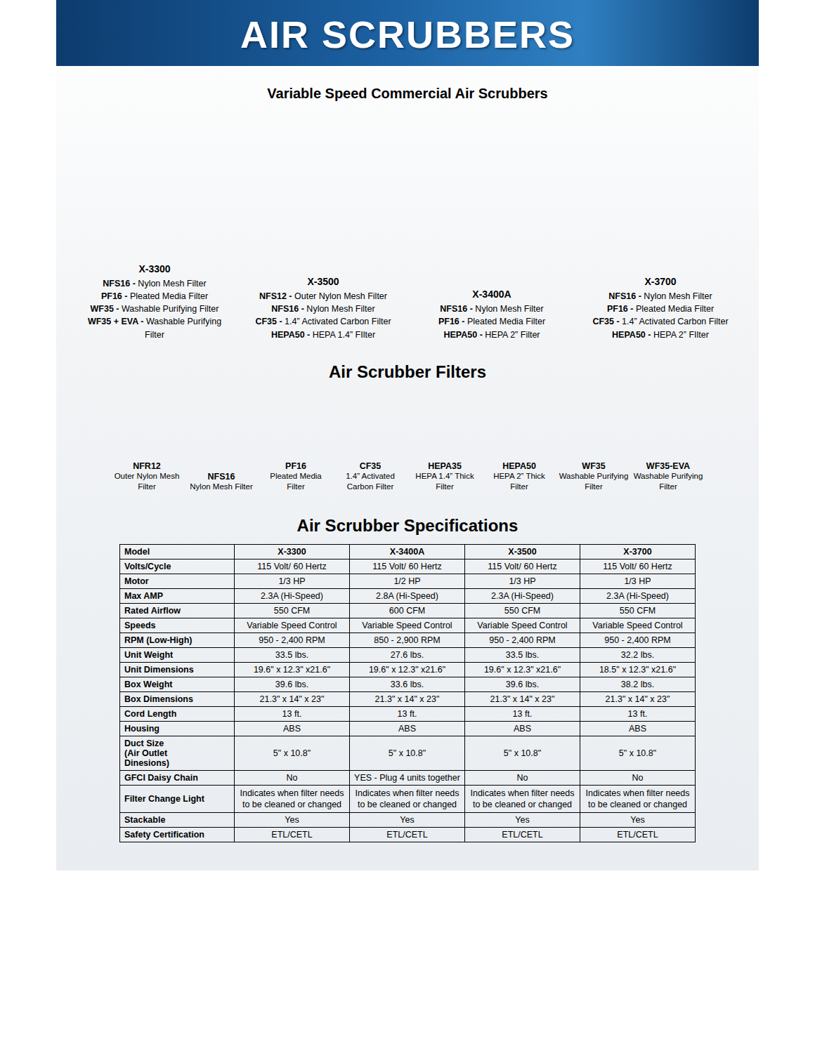AIR SCRUBBERS
Variable Speed Commercial Air Scrubbers
X-3300
NFS16 - Nylon Mesh Filter
PF16 - Pleated Media Filter
WF35 - Washable Purifying Filter
WF35 + EVA - Washable Purifying Filter
X-3500
NFS12 - Outer Nylon Mesh Filter
NFS16 - Nylon Mesh Filter
CF35 - 1.4” Activated Carbon Filter
HEPA50 - HEPA 1.4” FIlter
X-3400A
NFS16 - Nylon Mesh Filter
PF16 - Pleated Media Filter
HEPA50 - HEPA 2” Filter
X-3700
NFS16 - Nylon Mesh Filter
PF16 - Pleated Media Filter
CF35 - 1.4” Activated Carbon Filter
HEPA50 - HEPA 2” FIlter
Air Scrubber Filters
NFR12
Outer Nylon Mesh Filter
NFS16
Nylon Mesh Filter
PF16
Pleated Media Filter
CF35
1.4” Activated Carbon Filter
HEPA35
HEPA 1.4” Thick Filter
HEPA50
HEPA 2” Thick Filter
WF35
Washable Purifying Filter
WF35-EVA
Washable Purifying Filter
Air Scrubber Specifications
| Model | X-3300 | X-3400A | X-3500 | X-3700 |
| --- | --- | --- | --- | --- |
| Volts/Cycle | 115 Volt/ 60 Hertz | 115 Volt/ 60 Hertz | 115 Volt/ 60 Hertz | 115 Volt/ 60 Hertz |
| Motor | 1/3 HP | 1/2 HP | 1/3 HP | 1/3 HP |
| Max AMP | 2.3A (Hi-Speed) | 2.8A (Hi-Speed) | 2.3A (Hi-Speed) | 2.3A (Hi-Speed) |
| Rated Airflow | 550 CFM | 600 CFM | 550 CFM | 550 CFM |
| Speeds | Variable Speed Control | Variable Speed Control | Variable Speed Control | Variable Speed Control |
| RPM (Low-High) | 950 - 2,400 RPM | 850 - 2,900 RPM | 950 - 2,400 RPM | 950 - 2,400 RPM |
| Unit Weight | 33.5 lbs. | 27.6 lbs. | 33.5 lbs. | 32.2 lbs. |
| Unit Dimensions | 19.6" x 12.3" x21.6" | 19.6" x 12.3" x21.6" | 19.6" x 12.3" x21.6" | 18.5" x 12.3" x21.6" |
| Box Weight | 39.6 lbs. | 33.6 lbs. | 39.6 lbs. | 38.2 lbs. |
| Box Dimensions | 21.3" x 14" x 23" | 21.3" x 14" x 23" | 21.3" x 14" x 23" | 21.3" x 14" x 23" |
| Cord Length | 13 ft. | 13 ft. | 13 ft. | 13 ft. |
| Housing | ABS | ABS | ABS | ABS |
| Duct Size (Air Outlet Dinesions) | 5" x 10.8" | 5" x 10.8" | 5" x 10.8" | 5" x 10.8" |
| GFCI Daisy Chain | No | YES - Plug 4 units together | No | No |
| Filter Change Light | Indicates when filter needs to be cleaned or changed | Indicates when filter needs to be cleaned or changed | Indicates when filter needs to be cleaned or changed | Indicates when filter needs to be cleaned or changed |
| Stackable | Yes | Yes | Yes | Yes |
| Safety Certification | ETL/CETL | ETL/CETL | ETL/CETL | ETL/CETL |